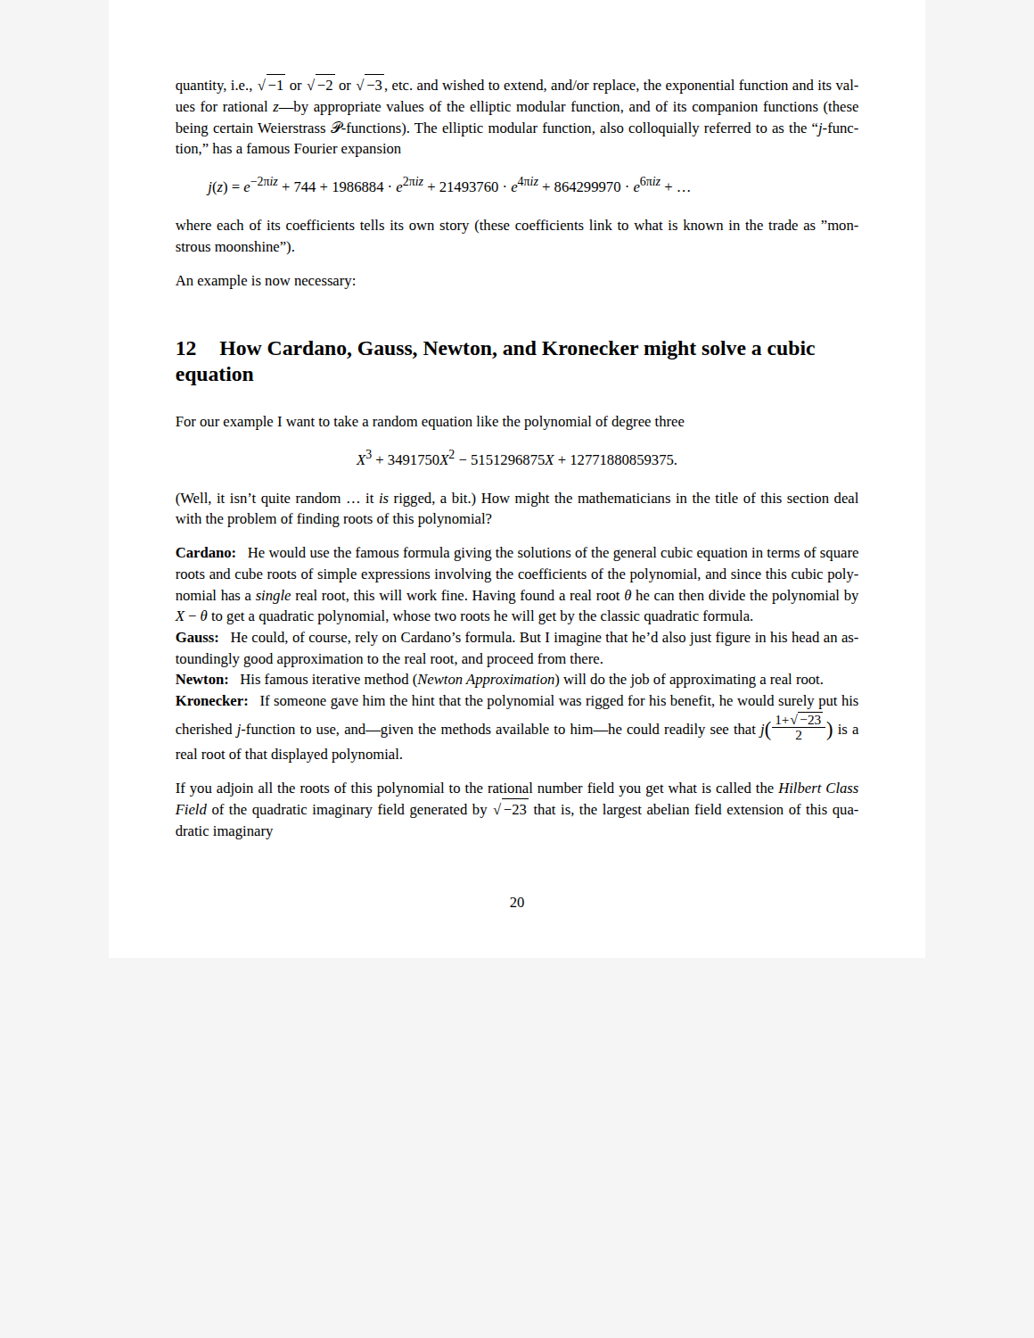quantity, i.e., √−1 or √−2 or √−3, etc. and wished to extend, and/or replace, the exponential function and its values for rational z—by appropriate values of the elliptic modular function, and of its companion functions (these being certain Weierstrass 𝒫-functions). The elliptic modular function, also colloquially referred to as the “j-function,” has a famous Fourier expansion
j(z) = e−2πiz + 744 + 1986884 · e2πiz + 21493760 · e4πiz + 864299970 · e6πiz + …
where each of its coefficients tells its own story (these coefficients link to what is known in the trade as ”monstrous moonshine”).
An example is now necessary:
12 How Cardano, Gauss, Newton, and Kronecker might solve a cubic equation
For our example I want to take a random equation like the polynomial of degree three
X3 + 3491750X2 − 5151296875X + 12771880859375.
(Well, it isn’t quite random … it is rigged, a bit.) How might the mathematicians in the title of this section deal with the problem of finding roots of this polynomial?
Cardano:  He would use the famous formula giving the solutions of the general cubic equation in terms of square roots and cube roots of simple expressions involving the coefficients of the polynomial, and since this cubic polynomial has a single real root, this will work fine. Having found a real root θ he can then divide the polynomial by X − θ to get a quadratic polynomial, whose two roots he will get by the classic quadratic formula.
Gauss:  He could, of course, rely on Cardano’s formula. But I imagine that he’d also just figure in his head an astoundingly good approximation to the real root, and proceed from there.
Newton:  His famous iterative method (Newton Approximation) will do the job of approximating a real root.
Kronecker:  If someone gave him the hint that the polynomial was rigged for his benefit, he would surely put his cherished j-function to use, and—given the methods available to him—he could readily see that j(1+√−232) is a real root of that displayed polynomial.
If you adjoin all the roots of this polynomial to the rational number field you get what is called the Hilbert Class Field of the quadratic imaginary field generated by √−23 that is, the largest abelian field extension of this quadratic imaginary
20